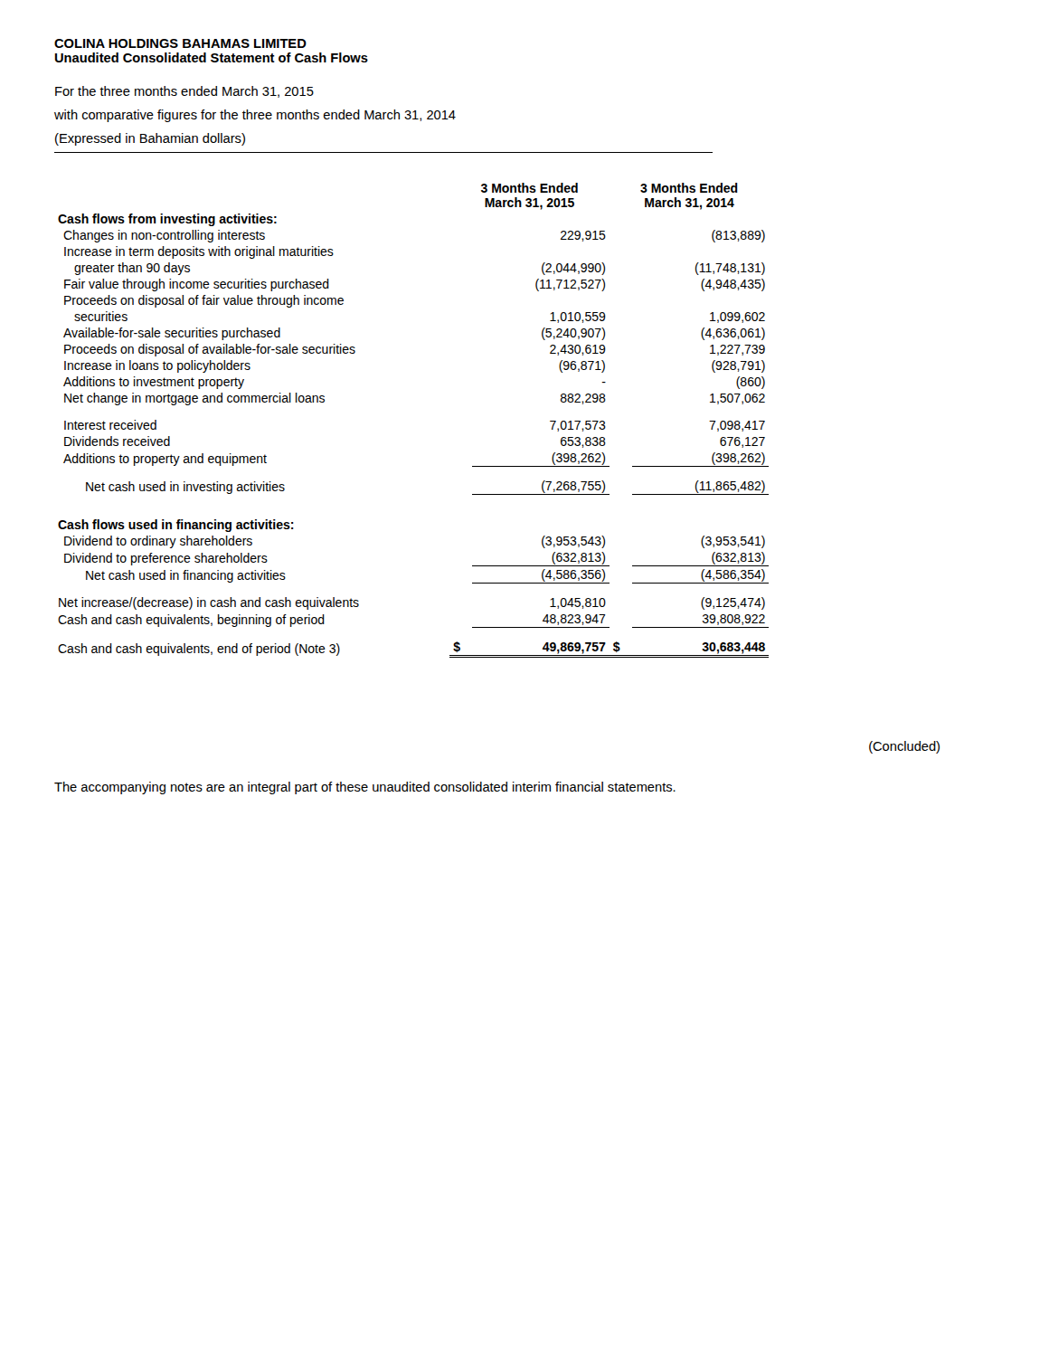COLINA HOLDINGS BAHAMAS LIMITED
Unaudited Consolidated Statement of Cash Flows
For the three months ended March 31, 2015
with comparative figures for the three months ended March 31, 2014
(Expressed in Bahamian dollars)
| | 3 Months Ended March 31, 2015 | 3 Months Ended March 31, 2014 |
| Cash flows from investing activities: | | | | |
| Changes in non-controlling interests | | 229,915 | | (813,889) |
| Increase in term deposits with original maturities | | | | |
| greater than 90 days | | (2,044,990) | | (11,748,131) |
| Fair value through income securities purchased | | (11,712,527) | | (4,948,435) |
| Proceeds on disposal of fair value through income | | | | |
| securities | | 1,010,559 | | 1,099,602 |
| Available-for-sale securities purchased | | (5,240,907) | | (4,636,061) |
| Proceeds on disposal of available-for-sale securities | | 2,430,619 | | 1,227,739 |
| Increase in loans to policyholders | | (96,871) | | (928,791) |
| Additions to investment property | | - | | (860) |
| Net change in mortgage and commercial loans | | 882,298 | | 1,507,062 |
| Interest received | | 7,017,573 | | 7,098,417 |
| Dividends received | | 653,838 | | 676,127 |
| Additions to property and equipment | | (398,262) | | (398,262) |
| Net cash used in investing activities | | (7,268,755) | | (11,865,482) |
| Cash flows used in financing activities: | | | | |
| Dividend to ordinary shareholders | | (3,953,543) | | (3,953,541) |
| Dividend to preference shareholders | | (632,813) | | (632,813) |
| Net cash used in financing activities | | (4,586,356) | | (4,586,354) |
| Net increase/(decrease) in cash and cash equivalents | | 1,045,810 | | (9,125,474) |
| Cash and cash equivalents, beginning of period | | 48,823,947 | | 39,808,922 |
| Cash and cash equivalents, end of period (Note 3) | $ | 49,869,757 | $ | 30,683,448 |
(Concluded)
The accompanying notes are an integral part of these unaudited consolidated interim financial statements.